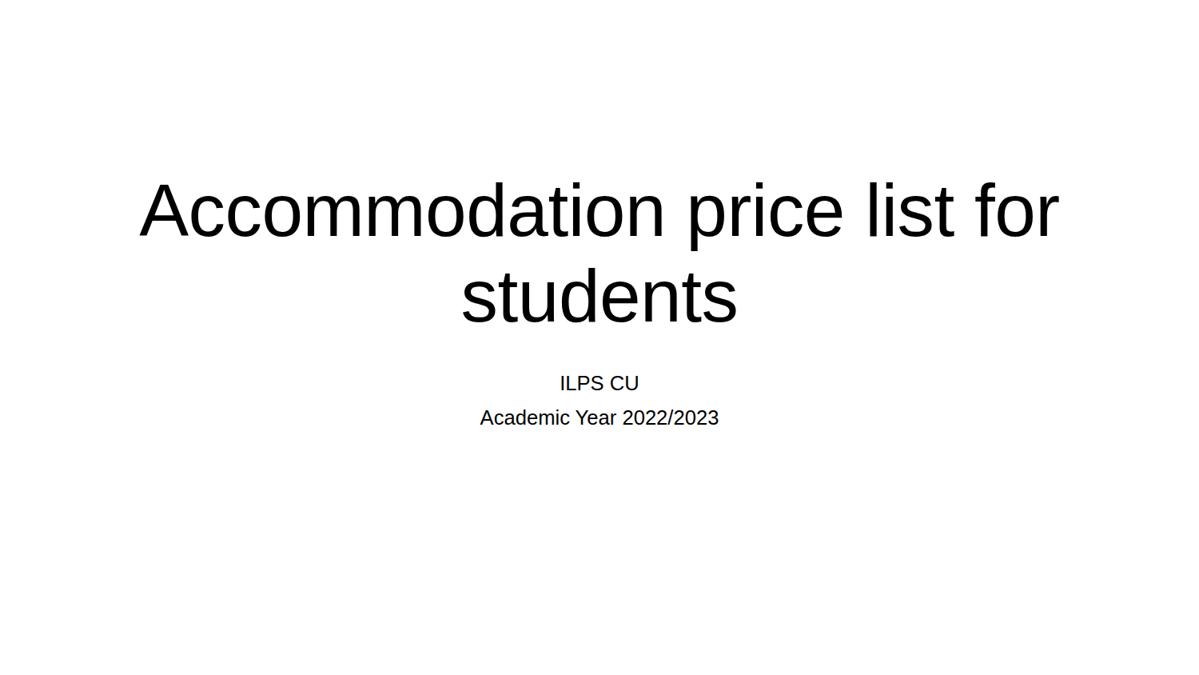Accommodation price list for students
ILPS CU
Academic Year 2022/2023